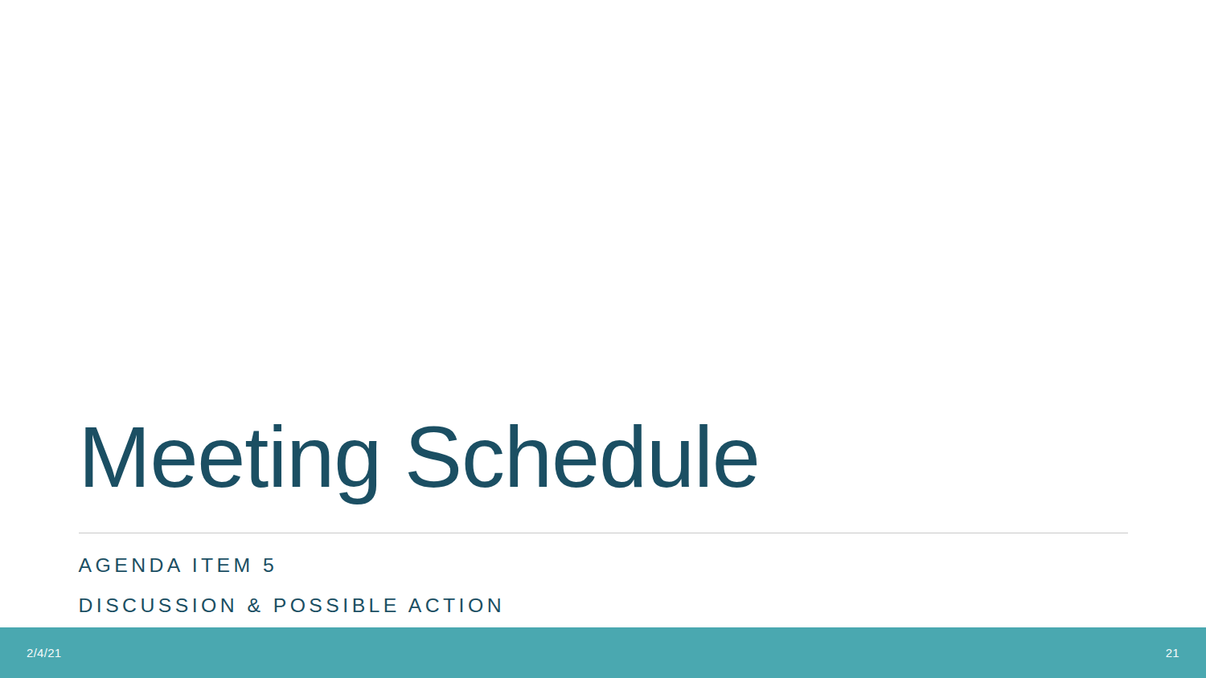Meeting Schedule
Agenda Item 5
Discussion & Possible Action
2/4/21 21